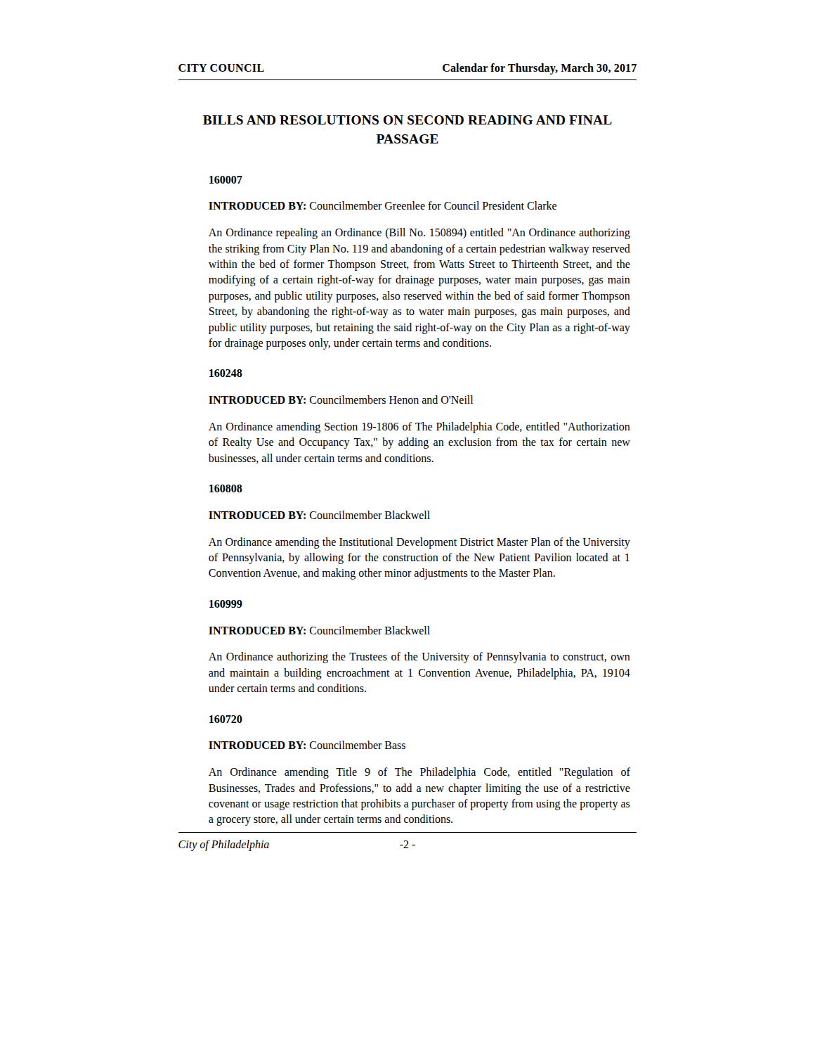CITY COUNCIL
Calendar for Thursday, March 30, 2017
BILLS AND RESOLUTIONS ON SECOND READING AND FINAL PASSAGE
160007
INTRODUCED BY: Councilmember Greenlee for Council President Clarke
An Ordinance repealing an Ordinance (Bill No. 150894) entitled "An Ordinance authorizing the striking from City Plan No. 119 and abandoning of a certain pedestrian walkway reserved within the bed of former Thompson Street, from Watts Street to Thirteenth Street, and the modifying of a certain right-of-way for drainage purposes, water main purposes, gas main purposes, and public utility purposes, also reserved within the bed of said former Thompson Street, by abandoning the right-of-way as to water main purposes, gas main purposes, and public utility purposes, but retaining the said right-of-way on the City Plan as a right-of-way for drainage purposes only, under certain terms and conditions.
160248
INTRODUCED BY: Councilmembers Henon and O'Neill
An Ordinance amending Section 19-1806 of The Philadelphia Code, entitled "Authorization of Realty Use and Occupancy Tax," by adding an exclusion from the tax for certain new businesses, all under certain terms and conditions.
160808
INTRODUCED BY: Councilmember Blackwell
An Ordinance amending the Institutional Development District Master Plan of the University of Pennsylvania, by allowing for the construction of the New Patient Pavilion located at 1 Convention Avenue, and making other minor adjustments to the Master Plan.
160999
INTRODUCED BY: Councilmember Blackwell
An Ordinance authorizing the Trustees of the University of Pennsylvania to construct, own and maintain a building encroachment at 1 Convention Avenue, Philadelphia, PA, 19104 under certain terms and conditions.
160720
INTRODUCED BY: Councilmember Bass
An Ordinance amending Title 9 of The Philadelphia Code, entitled "Regulation of Businesses, Trades and Professions," to add a new chapter limiting the use of a restrictive covenant or usage restriction that prohibits a purchaser of property from using the property as a grocery store, all under certain terms and conditions.
City of Philadelphia
-2 -